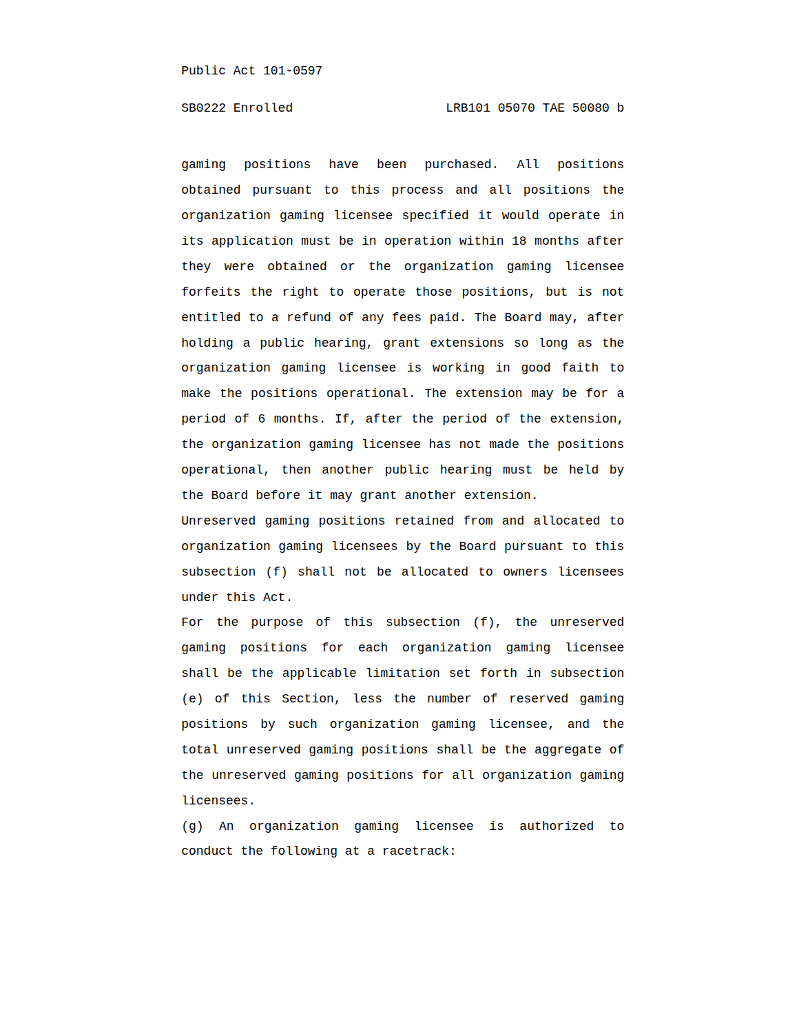Public Act 101-0597
SB0222 Enrolled LRB101 05070 TAE 50080 b
gaming positions have been purchased. All positions obtained pursuant to this process and all positions the organization gaming licensee specified it would operate in its application must be in operation within 18 months after they were obtained or the organization gaming licensee forfeits the right to operate those positions, but is not entitled to a refund of any fees paid. The Board may, after holding a public hearing, grant extensions so long as the organization gaming licensee is working in good faith to make the positions operational. The extension may be for a period of 6 months. If, after the period of the extension, the organization gaming licensee has not made the positions operational, then another public hearing must be held by the Board before it may grant another extension.
Unreserved gaming positions retained from and allocated to organization gaming licensees by the Board pursuant to this subsection (f) shall not be allocated to owners licensees under this Act.
For the purpose of this subsection (f), the unreserved gaming positions for each organization gaming licensee shall be the applicable limitation set forth in subsection (e) of this Section, less the number of reserved gaming positions by such organization gaming licensee, and the total unreserved gaming positions shall be the aggregate of the unreserved gaming positions for all organization gaming licensees.
(g) An organization gaming licensee is authorized to conduct the following at a racetrack: